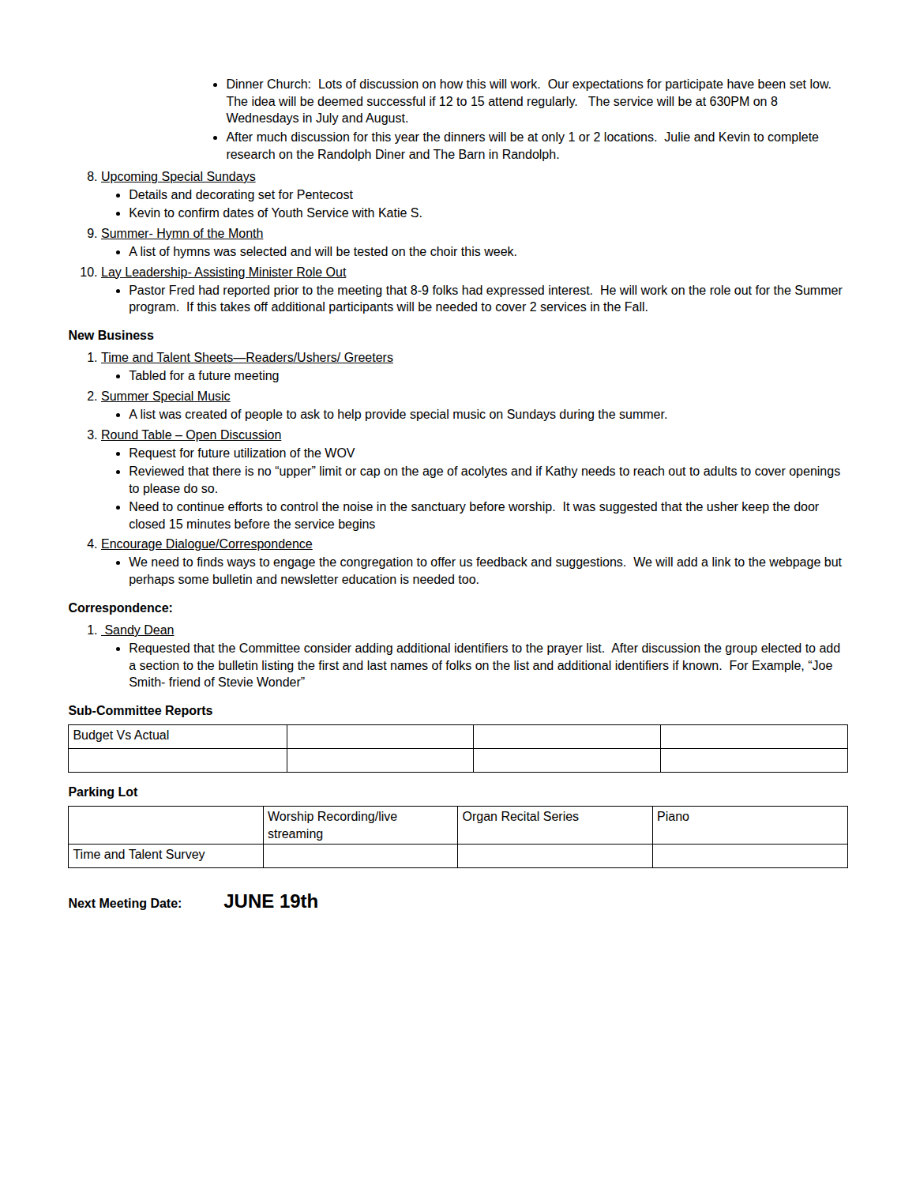Dinner Church: Lots of discussion on how this will work. Our expectations for participate have been set low. The idea will be deemed successful if 12 to 15 attend regularly. The service will be at 630PM on 8 Wednesdays in July and August.
After much discussion for this year the dinners will be at only 1 or 2 locations. Julie and Kevin to complete research on the Randolph Diner and The Barn in Randolph.
Upcoming Special Sundays
Details and decorating set for Pentecost
Kevin to confirm dates of Youth Service with Katie S.
Summer- Hymn of the Month
A list of hymns was selected and will be tested on the choir this week.
Lay Leadership- Assisting Minister Role Out
Pastor Fred had reported prior to the meeting that 8-9 folks had expressed interest. He will work on the role out for the Summer program. If this takes off additional participants will be needed to cover 2 services in the Fall.
New Business
Time and Talent Sheets—Readers/Ushers/ Greeters
Tabled for a future meeting
Summer Special Music
A list was created of people to ask to help provide special music on Sundays during the summer.
Round Table – Open Discussion
Request for future utilization of the WOV
Reviewed that there is no “upper” limit or cap on the age of acolytes and if Kathy needs to reach out to adults to cover openings to please do so.
Need to continue efforts to control the noise in the sanctuary before worship. It was suggested that the usher keep the door closed 15 minutes before the service begins
Encourage Dialogue/Correspondence
We need to finds ways to engage the congregation to offer us feedback and suggestions. We will add a link to the webpage but perhaps some bulletin and newsletter education is needed too.
Correspondence:
Sandy Dean
Requested that the Committee consider adding additional identifiers to the prayer list. After discussion the group elected to add a section to the bulletin listing the first and last names of folks on the list and additional identifiers if known. For Example, “Joe Smith- friend of Stevie Wonder”
Sub-Committee Reports
| Budget Vs Actual | | | |
Parking Lot
| | Worship Recording/live streaming | Organ Recital Series | Piano |
| Time and Talent Survey | | | |
Next Meeting Date:JUNE 19th